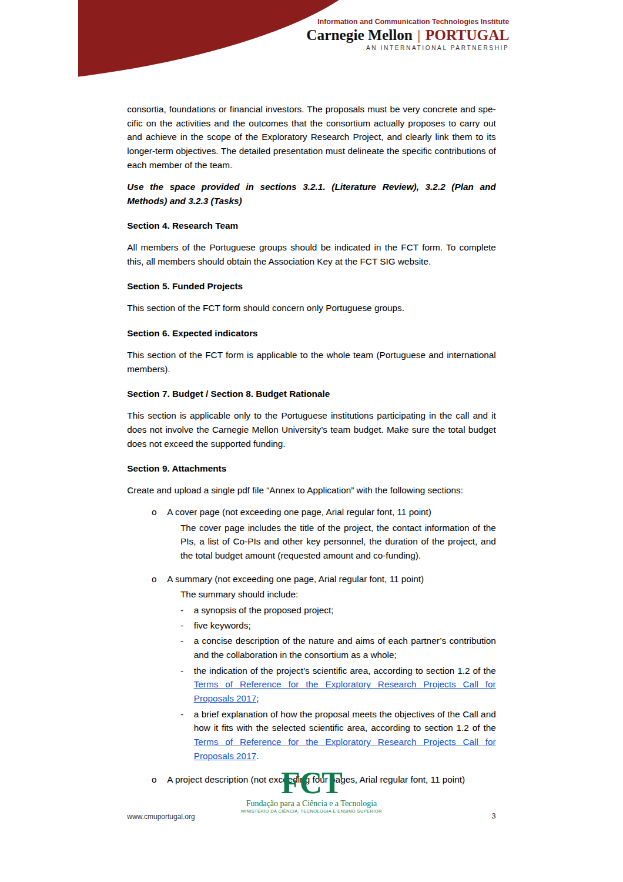Information and Communication Technologies Institute
Carnegie Mellon | PORTUGAL
AN INTERNATIONAL PARTNERSHIP
consortia, foundations or financial investors. The proposals must be very concrete and specific on the activities and the outcomes that the consortium actually proposes to carry out and achieve in the scope of the Exploratory Research Project, and clearly link them to its longer-term objectives. The detailed presentation must delineate the specific contributions of each member of the team.
Use the space provided in sections 3.2.1. (Literature Review), 3.2.2 (Plan and Methods) and 3.2.3 (Tasks)
Section 4. Research Team
All members of the Portuguese groups should be indicated in the FCT form. To complete this, all members should obtain the Association Key at the FCT SIG website.
Section 5. Funded Projects
This section of the FCT form should concern only Portuguese groups.
Section 6. Expected indicators
This section of the FCT form is applicable to the whole team (Portuguese and international members).
Section 7. Budget / Section 8. Budget Rationale
This section is applicable only to the Portuguese institutions participating in the call and it does not involve the Carnegie Mellon University’s team budget. Make sure the total budget does not exceed the supported funding.
Section 9. Attachments
Create and upload a single pdf file “Annex to Application” with the following sections:
A cover page (not exceeding one page, Arial regular font, 11 point)
The cover page includes the title of the project, the contact information of the PIs, a list of Co-PIs and other key personnel, the duration of the project, and the total budget amount (requested amount and co-funding).
A summary (not exceeding one page, Arial regular font, 11 point)
The summary should include:
a synopsis of the proposed project;
five keywords;
a concise description of the nature and aims of each partner’s contribution and the collaboration in the consortium as a whole;
the indication of the project’s scientific area, according to section 1.2 of the Terms of Reference for the Exploratory Research Projects Call for Proposals 2017;
a brief explanation of how the proposal meets the objectives of the Call and how it fits with the selected scientific area, according to section 1.2 of the Terms of Reference for the Exploratory Research Projects Call for Proposals 2017.
A project description (not exceeding four pages, Arial regular font, 11 point)
FCT
Fundação para a Ciência e a Tecnologia
MINISTÉRIO DA CIÊNCIA, TECNOLOGIA E ENSINO SUPERIOR
www.cmuportugal.org
3